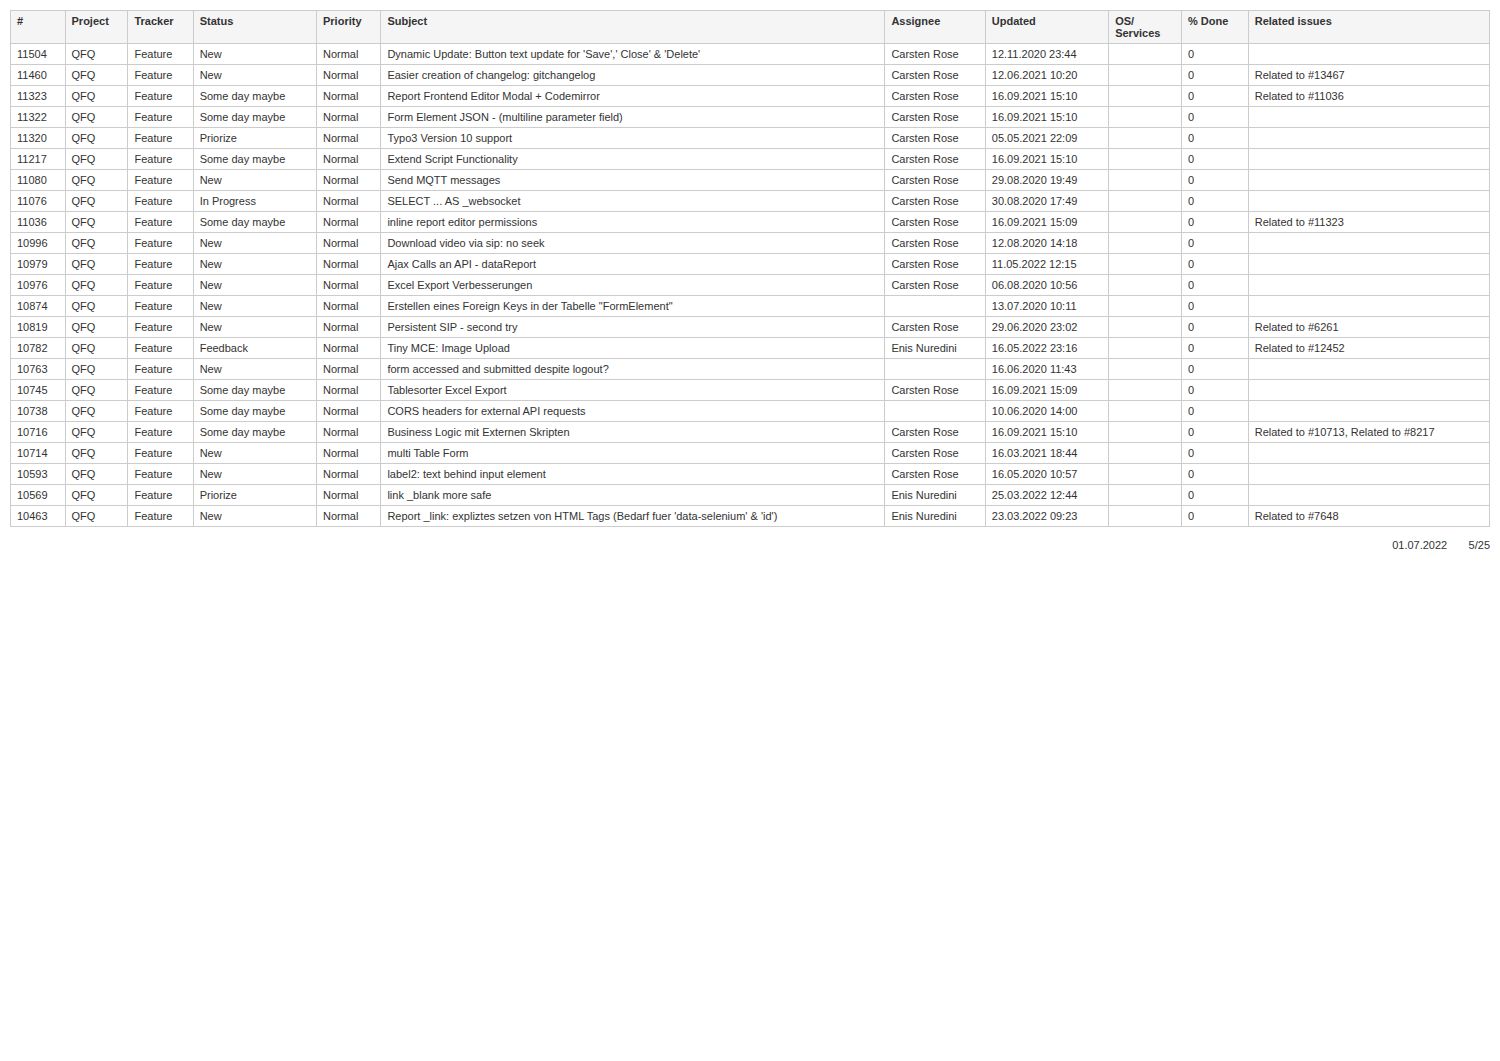| # | Project | Tracker | Status | Priority | Subject | Assignee | Updated | OS/ Services | % Done | Related issues |
| --- | --- | --- | --- | --- | --- | --- | --- | --- | --- | --- |
| 11504 | QFQ | Feature | New | Normal | Dynamic Update: Button text update for 'Save',' Close' & 'Delete' | Carsten Rose | 12.11.2020 23:44 | | 0 | |
| 11460 | QFQ | Feature | New | Normal | Easier creation of changelog: gitchangelog | Carsten Rose | 12.06.2021 10:20 | | 0 | Related to #13467 |
| 11323 | QFQ | Feature | Some day maybe | Normal | Report Frontend Editor Modal + Codemirror | Carsten Rose | 16.09.2021 15:10 | | 0 | Related to #11036 |
| 11322 | QFQ | Feature | Some day maybe | Normal | Form Element JSON - (multiline parameter field) | Carsten Rose | 16.09.2021 15:10 | | 0 | |
| 11320 | QFQ | Feature | Priorize | Normal | Typo3 Version 10 support | Carsten Rose | 05.05.2021 22:09 | | 0 | |
| 11217 | QFQ | Feature | Some day maybe | Normal | Extend Script Functionality | Carsten Rose | 16.09.2021 15:10 | | 0 | |
| 11080 | QFQ | Feature | New | Normal | Send MQTT messages | Carsten Rose | 29.08.2020 19:49 | | 0 | |
| 11076 | QFQ | Feature | In Progress | Normal | SELECT ... AS _websocket | Carsten Rose | 30.08.2020 17:49 | | 0 | |
| 11036 | QFQ | Feature | Some day maybe | Normal | inline report editor permissions | Carsten Rose | 16.09.2021 15:09 | | 0 | Related to #11323 |
| 10996 | QFQ | Feature | New | Normal | Download video via sip: no seek | Carsten Rose | 12.08.2020 14:18 | | 0 | |
| 10979 | QFQ | Feature | New | Normal | Ajax Calls an API - dataReport | Carsten Rose | 11.05.2022 12:15 | | 0 | |
| 10976 | QFQ | Feature | New | Normal | Excel Export Verbesserungen | Carsten Rose | 06.08.2020 10:56 | | 0 | |
| 10874 | QFQ | Feature | New | Normal | Erstellen eines Foreign Keys in der Tabelle "FormElement" | | 13.07.2020 10:11 | | 0 | |
| 10819 | QFQ | Feature | New | Normal | Persistent SIP - second try | Carsten Rose | 29.06.2020 23:02 | | 0 | Related to #6261 |
| 10782 | QFQ | Feature | Feedback | Normal | Tiny MCE: Image Upload | Enis Nuredini | 16.05.2022 23:16 | | 0 | Related to #12452 |
| 10763 | QFQ | Feature | New | Normal | form accessed and submitted despite logout? | | 16.06.2020 11:43 | | 0 | |
| 10745 | QFQ | Feature | Some day maybe | Normal | Tablesorter Excel Export | Carsten Rose | 16.09.2021 15:09 | | 0 | |
| 10738 | QFQ | Feature | Some day maybe | Normal | CORS headers for external API requests | | 10.06.2020 14:00 | | 0 | |
| 10716 | QFQ | Feature | Some day maybe | Normal | Business Logic mit Externen Skripten | Carsten Rose | 16.09.2021 15:10 | | 0 | Related to #10713, Related to #8217 |
| 10714 | QFQ | Feature | New | Normal | multi Table Form | Carsten Rose | 16.03.2021 18:44 | | 0 | |
| 10593 | QFQ | Feature | New | Normal | label2: text behind input element | Carsten Rose | 16.05.2020 10:57 | | 0 | |
| 10569 | QFQ | Feature | Priorize | Normal | link _blank more safe | Enis Nuredini | 25.03.2022 12:44 | | 0 | |
| 10463 | QFQ | Feature | New | Normal | Report _link: expliztes setzen von HTML Tags (Bedarf fuer 'data-selenium' & 'id') | Enis Nuredini | 23.03.2022 09:23 | | 0 | Related to #7648 |
01.07.2022 5/25